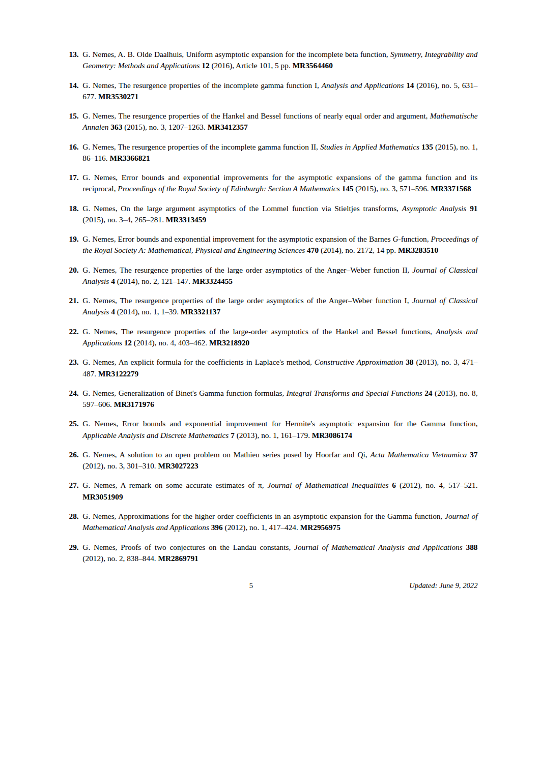13. G. Nemes, A. B. Olde Daalhuis, Uniform asymptotic expansion for the incomplete beta function, Symmetry, Integrability and Geometry: Methods and Applications 12 (2016), Article 101, 5 pp. MR3564460
14. G. Nemes, The resurgence properties of the incomplete gamma function I, Analysis and Applications 14 (2016), no. 5, 631–677. MR3530271
15. G. Nemes, The resurgence properties of the Hankel and Bessel functions of nearly equal order and argument, Mathematische Annalen 363 (2015), no. 3, 1207–1263. MR3412357
16. G. Nemes, The resurgence properties of the incomplete gamma function II, Studies in Applied Mathematics 135 (2015), no. 1, 86–116. MR3366821
17. G. Nemes, Error bounds and exponential improvements for the asymptotic expansions of the gamma function and its reciprocal, Proceedings of the Royal Society of Edinburgh: Section A Mathematics 145 (2015), no. 3, 571–596. MR3371568
18. G. Nemes, On the large argument asymptotics of the Lommel function via Stieltjes transforms, Asymptotic Analysis 91 (2015), no. 3–4, 265–281. MR3313459
19. G. Nemes, Error bounds and exponential improvement for the asymptotic expansion of the Barnes G-function, Proceedings of the Royal Society A: Mathematical, Physical and Engineering Sciences 470 (2014), no. 2172, 14 pp. MR3283510
20. G. Nemes, The resurgence properties of the large order asymptotics of the Anger–Weber function II, Journal of Classical Analysis 4 (2014), no. 2, 121–147. MR3324455
21. G. Nemes, The resurgence properties of the large order asymptotics of the Anger–Weber function I, Journal of Classical Analysis 4 (2014), no. 1, 1–39. MR3321137
22. G. Nemes, The resurgence properties of the large-order asymptotics of the Hankel and Bessel functions, Analysis and Applications 12 (2014), no. 4, 403–462. MR3218920
23. G. Nemes, An explicit formula for the coefficients in Laplace's method, Constructive Approximation 38 (2013), no. 3, 471–487. MR3122279
24. G. Nemes, Generalization of Binet's Gamma function formulas, Integral Transforms and Special Functions 24 (2013), no. 8, 597–606. MR3171976
25. G. Nemes, Error bounds and exponential improvement for Hermite's asymptotic expansion for the Gamma function, Applicable Analysis and Discrete Mathematics 7 (2013), no. 1, 161–179. MR3086174
26. G. Nemes, A solution to an open problem on Mathieu series posed by Hoorfar and Qi, Acta Mathematica Vietnamica 37 (2012), no. 3, 301–310. MR3027223
27. G. Nemes, A remark on some accurate estimates of π, Journal of Mathematical Inequalities 6 (2012), no. 4, 517–521. MR3051909
28. G. Nemes, Approximations for the higher order coefficients in an asymptotic expansion for the Gamma function, Journal of Mathematical Analysis and Applications 396 (2012), no. 1, 417–424. MR2956975
29. G. Nemes, Proofs of two conjectures on the Landau constants, Journal of Mathematical Analysis and Applications 388 (2012), no. 2, 838–844. MR2869791
5 Updated: June 9, 2022